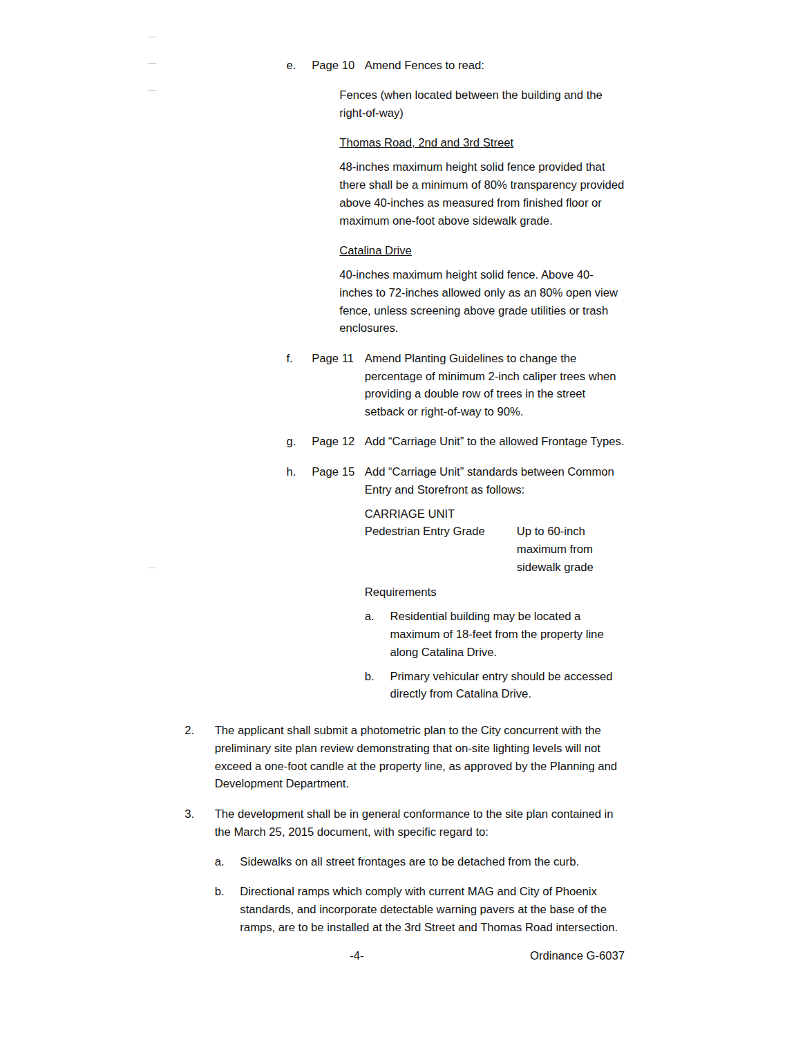e.
Page 10
Amend Fences to read:
Fences (when located between the building and the right-of-way)
Thomas Road, 2nd and 3rd Street
48-inches maximum height solid fence provided that there shall be a minimum of 80% transparency provided above 40-inches as measured from finished floor or maximum one-foot above sidewalk grade.
Catalina Drive
40-inches maximum height solid fence. Above 40-inches to 72-inches allowed only as an 80% open view fence, unless screening above grade utilities or trash enclosures.
f.
Page 11
Amend Planting Guidelines to change the percentage of minimum 2-inch caliper trees when providing a double row of trees in the street setback or right-of-way to 90%.
g.
Page 12
Add “Carriage Unit” to the allowed Frontage Types.
h.
Page 15
Add “Carriage Unit” standards between Common Entry and Storefront as follows:
CARRIAGE UNIT
Pedestrian Entry Grade
Up to 60-inch maximum from sidewalk grade
Requirements
a.
Residential building may be located a maximum of 18-feet from the property line along Catalina Drive.
b.
Primary vehicular entry should be accessed directly from Catalina Drive.
2.
The applicant shall submit a photometric plan to the City concurrent with the preliminary site plan review demonstrating that on-site lighting levels will not exceed a one-foot candle at the property line, as approved by the Planning and Development Department.
3.
The development shall be in general conformance to the site plan contained in the March 25, 2015 document, with specific regard to:
a.
Sidewalks on all street frontages are to be detached from the curb.
b.
Directional ramps which comply with current MAG and City of Phoenix standards, and incorporate detectable warning pavers at the base of the ramps, are to be installed at the 3rd Street and Thomas Road intersection.
-4-
Ordinance G-6037